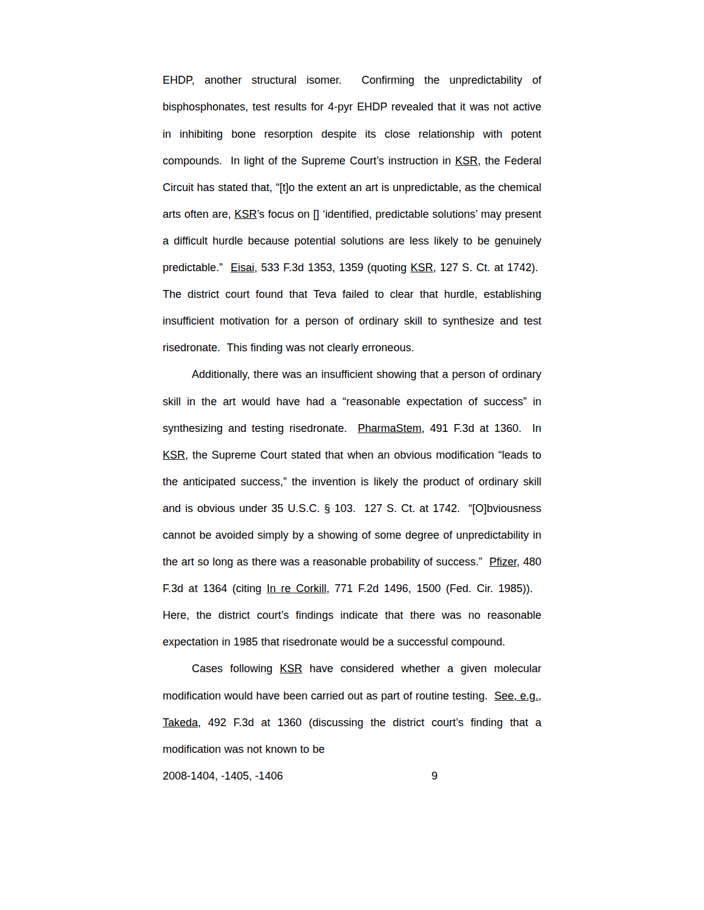EHDP, another structural isomer. Confirming the unpredictability of bisphosphonates, test results for 4-pyr EHDP revealed that it was not active in inhibiting bone resorption despite its close relationship with potent compounds. In light of the Supreme Court’s instruction in KSR, the Federal Circuit has stated that, “[t]o the extent an art is unpredictable, as the chemical arts often are, KSR’s focus on [] ‘identified, predictable solutions’ may present a difficult hurdle because potential solutions are less likely to be genuinely predictable.” Eisai, 533 F.3d 1353, 1359 (quoting KSR, 127 S. Ct. at 1742). The district court found that Teva failed to clear that hurdle, establishing insufficient motivation for a person of ordinary skill to synthesize and test risedronate. This finding was not clearly erroneous.
Additionally, there was an insufficient showing that a person of ordinary skill in the art would have had a “reasonable expectation of success” in synthesizing and testing risedronate. PharmaStem, 491 F.3d at 1360. In KSR, the Supreme Court stated that when an obvious modification “leads to the anticipated success,” the invention is likely the product of ordinary skill and is obvious under 35 U.S.C. § 103. 127 S. Ct. at 1742. “[O]bviousness cannot be avoided simply by a showing of some degree of unpredictability in the art so long as there was a reasonable probability of success.” Pfizer, 480 F.3d at 1364 (citing In re Corkill, 771 F.2d 1496, 1500 (Fed. Cir. 1985)). Here, the district court’s findings indicate that there was no reasonable expectation in 1985 that risedronate would be a successful compound.
Cases following KSR have considered whether a given molecular modification would have been carried out as part of routine testing. See, e.g., Takeda, 492 F.3d at 1360 (discussing the district court’s finding that a modification was not known to be
2008-1404, -1405, -14069